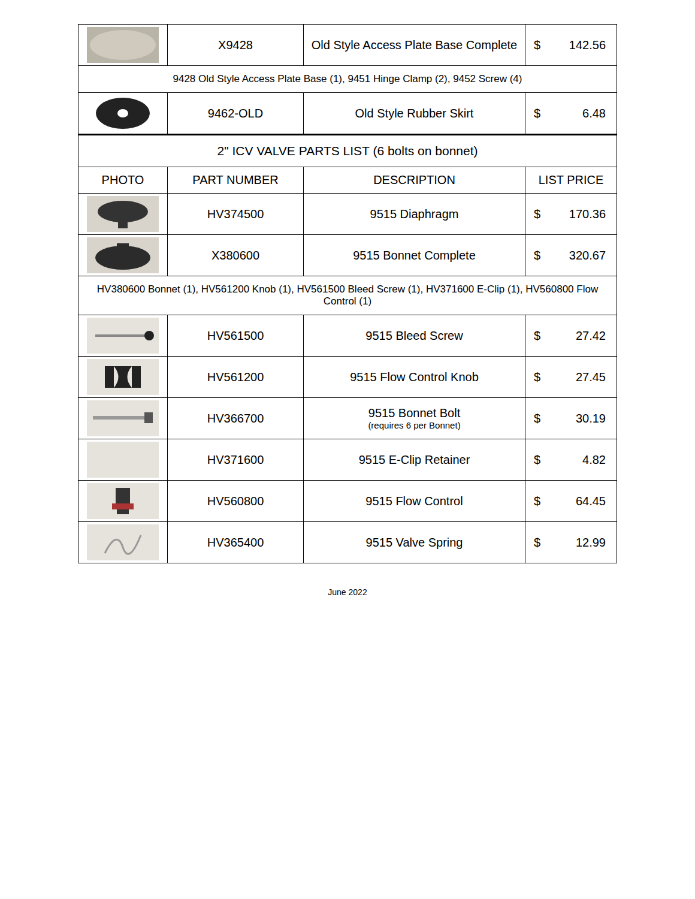| | X9428 | Old Style Access Plate Base Complete | $ 142.56 |
| 9428 Old Style Access Plate Base (1), 9451 Hinge Clamp (2), 9452 Screw (4) |
| | 9462-OLD | Old Style Rubber Skirt | $ 6.48 |
| 2" ICV VALVE PARTS LIST (6 bolts on bonnet) |
| PHOTO | PART NUMBER | DESCRIPTION | LIST PRICE |
| | HV374500 | 9515 Diaphragm | $ 170.36 |
| | X380600 | 9515 Bonnet Complete | $ 320.67 |
| HV380600 Bonnet (1), HV561200 Knob (1), HV561500 Bleed Screw (1), HV371600 E-Clip (1), HV560800 Flow Control (1) |
| | HV561500 | 9515 Bleed Screw | $ 27.42 |
| | HV561200 | 9515 Flow Control Knob | $ 27.45 |
| | HV366700 | 9515 Bonnet Bolt (requires 6 per Bonnet) | $ 30.19 |
| | HV371600 | 9515 E-Clip Retainer | $ 4.82 |
| | HV560800 | 9515 Flow Control | $ 64.45 |
| | HV365400 | 9515 Valve Spring | $ 12.99 |
June 2022